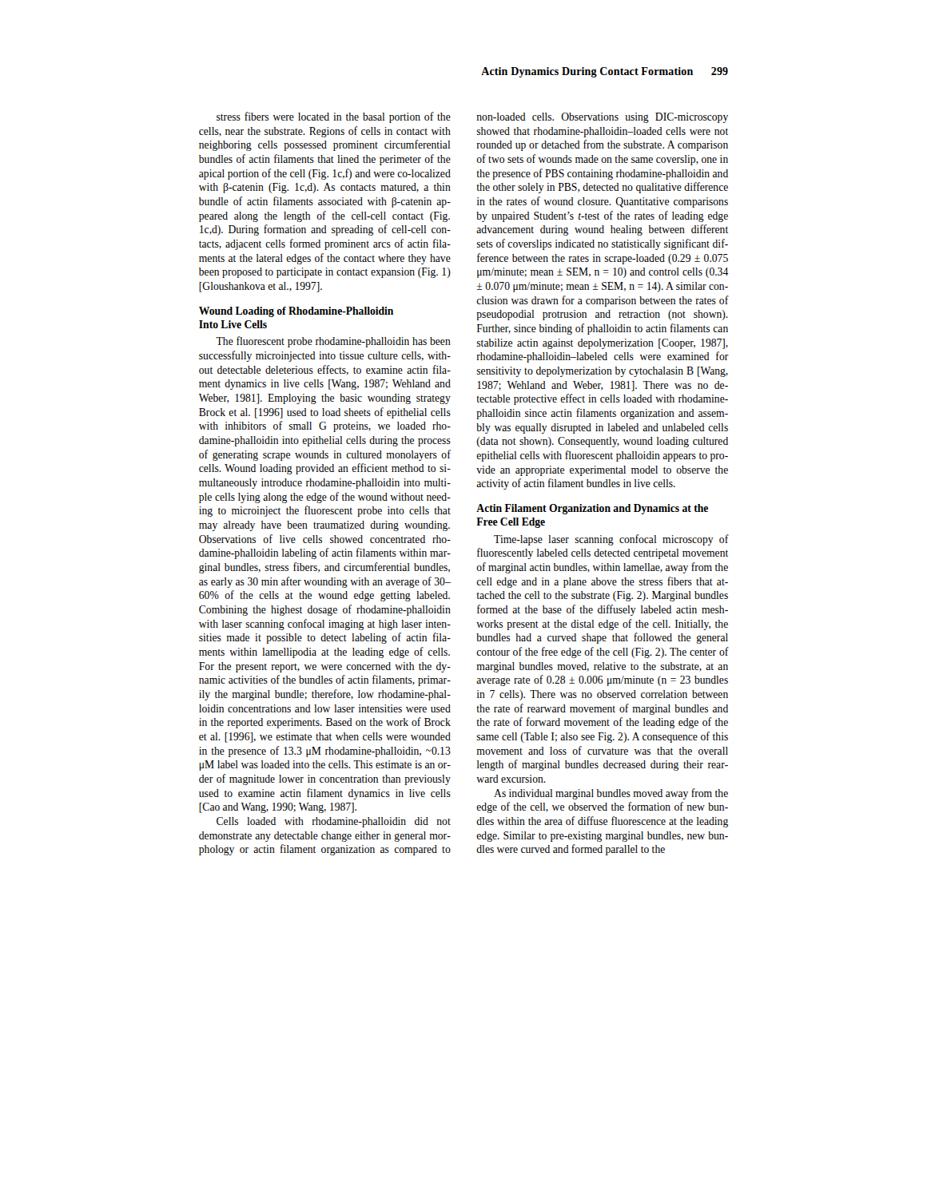Actin Dynamics During Contact Formation299
stress fibers were located in the basal portion of the cells, near the substrate. Regions of cells in contact with neighboring cells possessed prominent circumferential bundles of actin filaments that lined the perimeter of the apical portion of the cell (Fig. 1c,f) and were co-localized with β-catenin (Fig. 1c,d). As contacts matured, a thin bundle of actin filaments associated with β-catenin appeared along the length of the cell-cell contact (Fig. 1c,d). During formation and spreading of cell-cell contacts, adjacent cells formed prominent arcs of actin filaments at the lateral edges of the contact where they have been proposed to participate in contact expansion (Fig. 1) [Gloushankova et al., 1997].
Wound Loading of Rhodamine-Phalloidin
Into Live Cells
The fluorescent probe rhodamine-phalloidin has been successfully microinjected into tissue culture cells, without detectable deleterious effects, to examine actin filament dynamics in live cells [Wang, 1987; Wehland and Weber, 1981]. Employing the basic wounding strategy Brock et al. [1996] used to load sheets of epithelial cells with inhibitors of small G proteins, we loaded rhodamine-phalloidin into epithelial cells during the process of generating scrape wounds in cultured monolayers of cells. Wound loading provided an efficient method to simultaneously introduce rhodamine-phalloidin into multiple cells lying along the edge of the wound without needing to microinject the fluorescent probe into cells that may already have been traumatized during wounding. Observations of live cells showed concentrated rhodamine-phalloidin labeling of actin filaments within marginal bundles, stress fibers, and circumferential bundles, as early as 30 min after wounding with an average of 30–60% of the cells at the wound edge getting labeled. Combining the highest dosage of rhodamine-phalloidin with laser scanning confocal imaging at high laser intensities made it possible to detect labeling of actin filaments within lamellipodia at the leading edge of cells. For the present report, we were concerned with the dynamic activities of the bundles of actin filaments, primarily the marginal bundle; therefore, low rhodamine-phalloidin concentrations and low laser intensities were used in the reported experiments. Based on the work of Brock et al. [1996], we estimate that when cells were wounded in the presence of 13.3 μM rhodamine-phalloidin, ~0.13 μM label was loaded into the cells. This estimate is an order of magnitude lower in concentration than previously used to examine actin filament dynamics in live cells [Cao and Wang, 1990; Wang, 1987].
Cells loaded with rhodamine-phalloidin did not demonstrate any detectable change either in general morphology or actin filament organization as compared to non-loaded cells. Observations using DIC-microscopy showed that rhodamine-phalloidin–loaded cells were not rounded up or detached from the substrate. A comparison of two sets of wounds made on the same coverslip, one in the presence of PBS containing rhodamine-phalloidin and the other solely in PBS, detected no qualitative difference in the rates of wound closure. Quantitative comparisons by unpaired Student’s t-test of the rates of leading edge advancement during wound healing between different sets of coverslips indicated no statistically significant difference between the rates in scrape-loaded (0.29 ± 0.075 μm/minute; mean ± SEM, n = 10) and control cells (0.34 ± 0.070 μm/minute; mean ± SEM, n = 14). A similar conclusion was drawn for a comparison between the rates of pseudopodial protrusion and retraction (not shown). Further, since binding of phalloidin to actin filaments can stabilize actin against depolymerization [Cooper, 1987], rhodamine-phalloidin–labeled cells were examined for sensitivity to depolymerization by cytochalasin B [Wang, 1987; Wehland and Weber, 1981]. There was no detectable protective effect in cells loaded with rhodamine-phalloidin since actin filaments organization and assembly was equally disrupted in labeled and unlabeled cells (data not shown). Consequently, wound loading cultured epithelial cells with fluorescent phalloidin appears to provide an appropriate experimental model to observe the activity of actin filament bundles in live cells.
Actin Filament Organization and Dynamics at the Free Cell Edge
Time-lapse laser scanning confocal microscopy of fluorescently labeled cells detected centripetal movement of marginal actin bundles, within lamellae, away from the cell edge and in a plane above the stress fibers that attached the cell to the substrate (Fig. 2). Marginal bundles formed at the base of the diffusely labeled actin meshworks present at the distal edge of the cell. Initially, the bundles had a curved shape that followed the general contour of the free edge of the cell (Fig. 2). The center of marginal bundles moved, relative to the substrate, at an average rate of 0.28 ± 0.006 μm/minute (n = 23 bundles in 7 cells). There was no observed correlation between the rate of rearward movement of marginal bundles and the rate of forward movement of the leading edge of the same cell (Table I; also see Fig. 2). A consequence of this movement and loss of curvature was that the overall length of marginal bundles decreased during their rearward excursion.
As individual marginal bundles moved away from the edge of the cell, we observed the formation of new bundles within the area of diffuse fluorescence at the leading edge. Similar to pre-existing marginal bundles, new bundles were curved and formed parallel to the